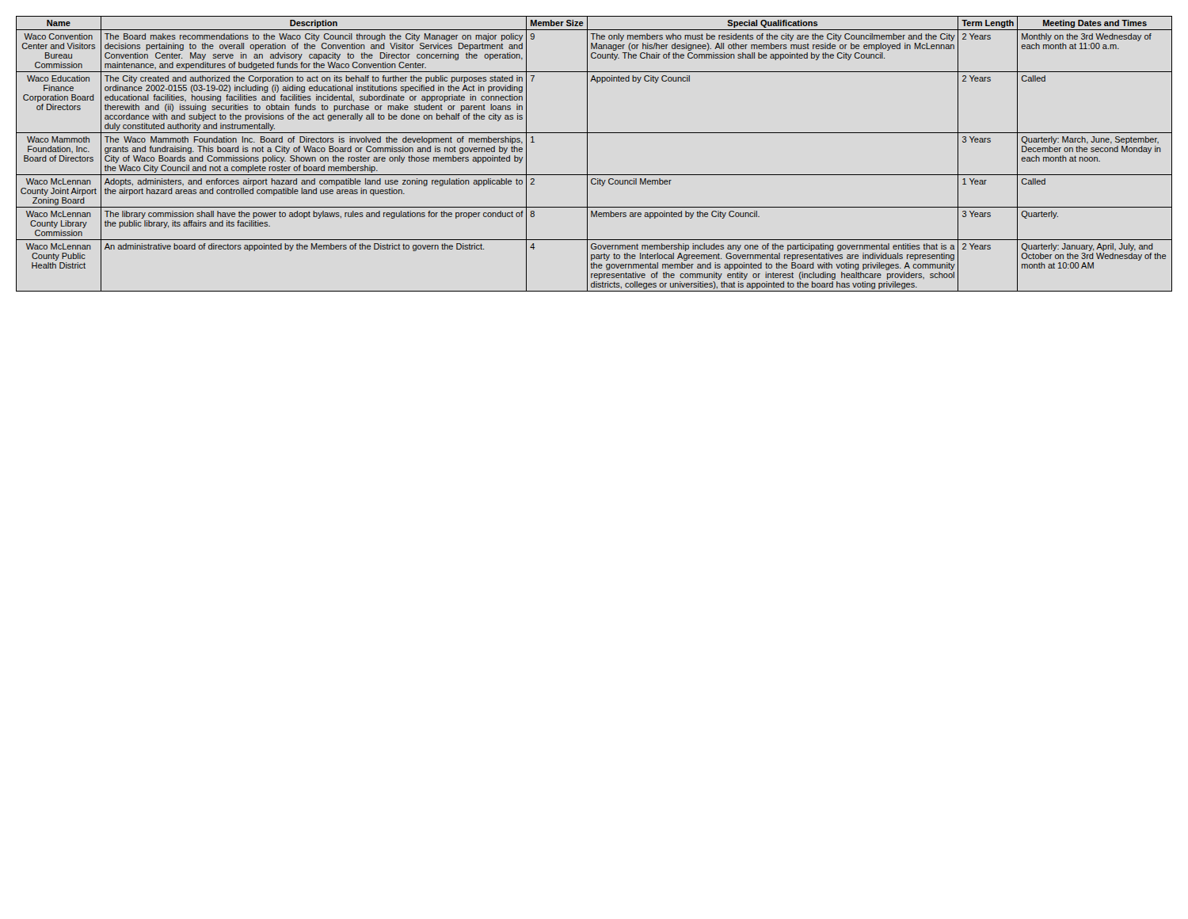| Name | Description | Member Size | Special Qualifications | Term Length | Meeting Dates and Times |
| --- | --- | --- | --- | --- | --- |
| Waco Convention Center and Visitors Bureau Commission | The Board makes recommendations to the Waco City Council through the City Manager on major policy decisions pertaining to the overall operation of the Convention and Visitor Services Department and Convention Center. May serve in an advisory capacity to the Director concerning the operation, maintenance, and expenditures of budgeted funds for the Waco Convention Center. | 9 | The only members who must be residents of the city are the City Councilmember and the City Manager (or his/her designee). All other members must reside or be employed in McLennan County. The Chair of the Commission shall be appointed by the City Council. | 2 Years | Monthly on the 3rd Wednesday of each month at 11:00 a.m. |
| Waco Education Finance Corporation Board of Directors | The City created and authorized the Corporation to act on its behalf to further the public purposes stated in ordinance 2002-0155 (03-19-02) including (i) aiding educational institutions specified in the Act in providing educational facilities, housing facilities and facilities incidental, subordinate or appropriate in connection therewith and (ii) issuing securities to obtain funds to purchase or make student or parent loans in accordance with and subject to the provisions of the act generally all to be done on behalf of the city as is duly constituted authority and instrumentally. | 7 | Appointed by City Council | 2 Years | Called |
| Waco Mammoth Foundation, Inc. Board of Directors | The Waco Mammoth Foundation Inc. Board of Directors is involved the development of memberships, grants and fundraising. This board is not a City of Waco Board or Commission and is not governed by the City of Waco Boards and Commissions policy. Shown on the roster are only those members appointed by the Waco City Council and not a complete roster of board membership. | 1 | | 3 Years | Quarterly: March, June, September, December on the second Monday in each month at noon. |
| Waco McLennan County Joint Airport Zoning Board | Adopts, administers, and enforces airport hazard and compatible land use zoning regulation applicable to the airport hazard areas and controlled compatible land use areas in question. | 2 | City Council Member | 1 Year | Called |
| Waco McLennan County Library Commission | The library commission shall have the power to adopt bylaws, rules and regulations for the proper conduct of the public library, its affairs and its facilities. | 8 | Members are appointed by the City Council. | 3 Years | Quarterly. |
| Waco McLennan County Public Health District | An administrative board of directors appointed by the Members of the District to govern the District. | 4 | Government membership includes any one of the participating governmental entities that is a party to the Interlocal Agreement. Governmental representatives are individuals representing the governmental member and is appointed to the Board with voting privileges. A community representative of the community entity or interest (including healthcare providers, school districts, colleges or universities), that is appointed to the board has voting privileges. | 2 Years | Quarterly: January, April, July, and October on the 3rd Wednesday of the month at 10:00 AM |